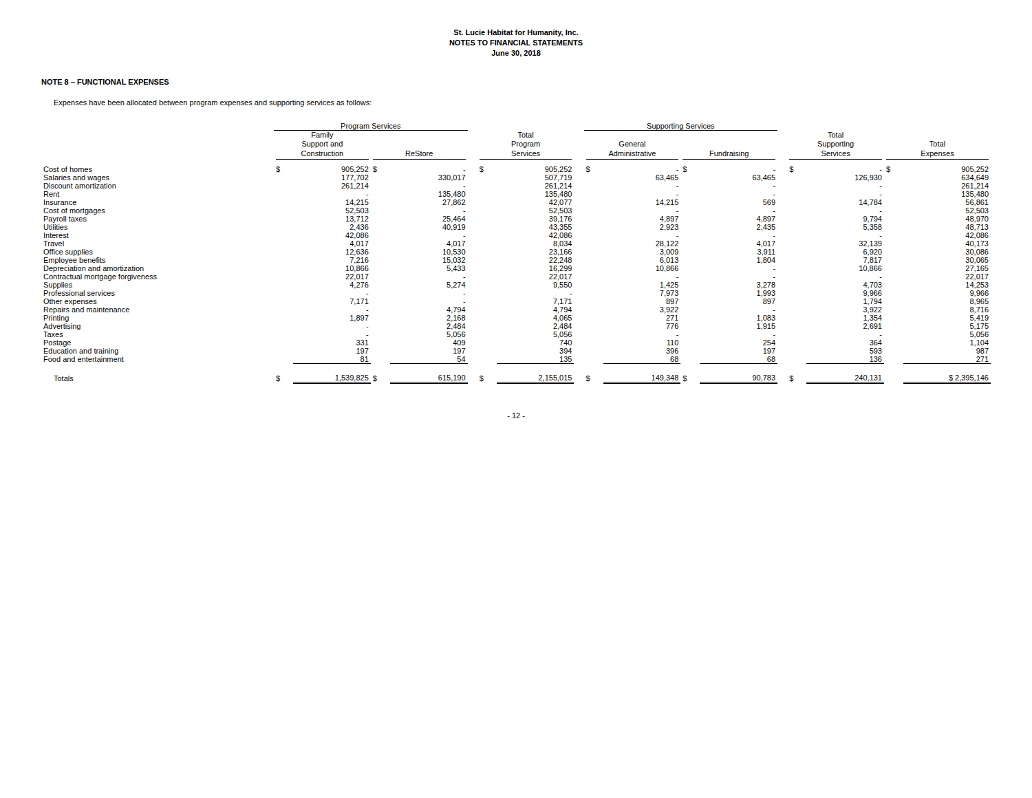St. Lucie Habitat for Humanity, Inc.
NOTES TO FINANCIAL STATEMENTS
June 30, 2018
NOTE 8 – FUNCTIONAL EXPENSES
Expenses have been allocated between program expenses and supporting services as follows:
| | Program Services | | | | | Supporting Services | | | | | |
| | Family Support and Construction | ReStore | | Total Program Services | | General Administrative | Fundraising | | Total Supporting Services | Total Expenses |
| Cost of homes | $ | 905,252 | $ | - | | $ | 905,252 | | $ | - | $ | - | | $ | - | $ | 905,252 |
| Salaries and wages | | 177,702 | | 330,017 | | | 507,719 | | | 63,465 | | 63,465 | | | 126,930 | | 634,649 |
| Discount amortization | | 261,214 | | - | | | 261,214 | | | - | | - | | | - | | 261,214 |
| Rent | | - | | 135,480 | | | 135,480 | | | - | | - | | | - | | 135,480 |
| Insurance | | 14,215 | | 27,862 | | | 42,077 | | | 14,215 | | 569 | | | 14,784 | | 56,861 |
| Cost of mortgages | | 52,503 | | - | | | 52,503 | | | - | | - | | | - | | 52,503 |
| Payroll taxes | | 13,712 | | 25,464 | | | 39,176 | | | 4,897 | | 4,897 | | | 9,794 | | 48,970 |
| Utilities | | 2,436 | | 40,919 | | | 43,355 | | | 2,923 | | 2,435 | | | 5,358 | | 48,713 |
| Interest | | 42,086 | | - | | | 42,086 | | | - | | - | | | - | | 42,086 |
| Travel | | 4,017 | | 4,017 | | | 8,034 | | | 28,122 | | 4,017 | | | 32,139 | | 40,173 |
| Office supplies | | 12,636 | | 10,530 | | | 23,166 | | | 3,009 | | 3,911 | | | 6,920 | | 30,086 |
| Employee benefits | | 7,216 | | 15,032 | | | 22,248 | | | 6,013 | | 1,804 | | | 7,817 | | 30,065 |
| Depreciation and amortization | | 10,866 | | 5,433 | | | 16,299 | | | 10,866 | | - | | | 10,866 | | 27,165 |
| Contractual mortgage forgiveness | | 22,017 | | - | | | 22,017 | | | - | | - | | | - | | 22,017 |
| Supplies | | 4,276 | | 5,274 | | | 9,550 | | | 1,425 | | 3,278 | | | 4,703 | | 14,253 |
| Professional services | | - | | - | | | - | | | 7,973 | | 1,993 | | | 9,966 | | 9,966 |
| Other expenses | | 7,171 | | - | | | 7,171 | | | 897 | | 897 | | | 1,794 | | 8,965 |
| Repairs and maintenance | | - | | 4,794 | | | 4,794 | | | 3,922 | | - | | | 3,922 | | 8,716 |
| Printing | | 1,897 | | 2,168 | | | 4,065 | | | 271 | | 1,083 | | | 1,354 | | 5,419 |
| Advertising | | - | | 2,484 | | | 2,484 | | | 776 | | 1,915 | | | 2,691 | | 5,175 |
| Taxes | | - | | 5,056 | | | 5,056 | | | - | | - | | | - | | 5,056 |
| Postage | | 331 | | 409 | | | 740 | | | 110 | | 254 | | | 364 | | 1,104 |
| Education and training | | 197 | | 197 | | | 394 | | | 396 | | 197 | | | 593 | | 987 |
| Food and entertainment | | 81 | | 54 | | | 135 | | | 68 | | 68 | | | 136 | | 271 |
| Totals | $ | 1,539,825 | $ | 615,190 | | $ | 2,155,015 | | $ | 149,348 | $ | 90,783 | | $ | 240,131 | | $ 2,395,146 |
- 12 -